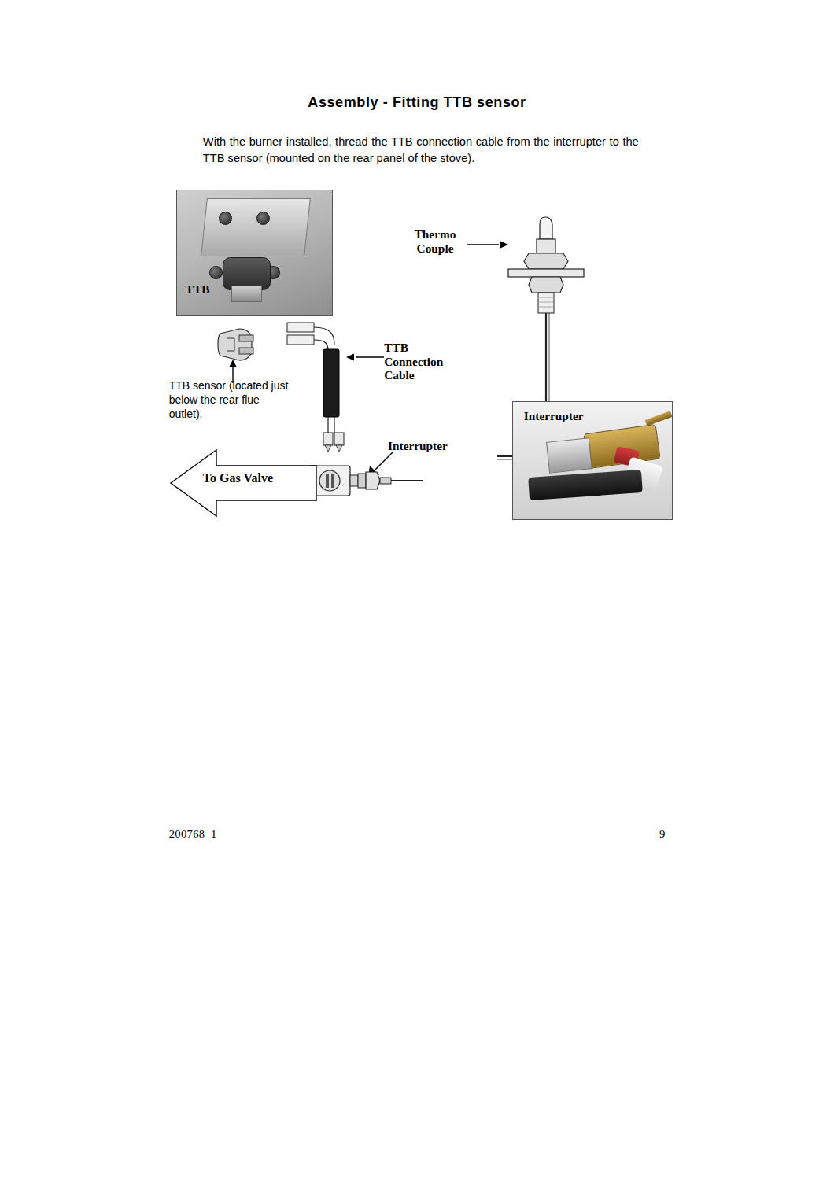Assembly - Fitting TTB sensor
With the burner installed, thread the TTB connection cable from the interrupter to the TTB sensor (mounted on the rear panel of the stove).
TTB
TTB sensor (located just below the rear flue outlet).
TTB
Connection
Cable
Thermo
Couple
Interrupter
To Gas Valve
Interrupter
200768_1
9